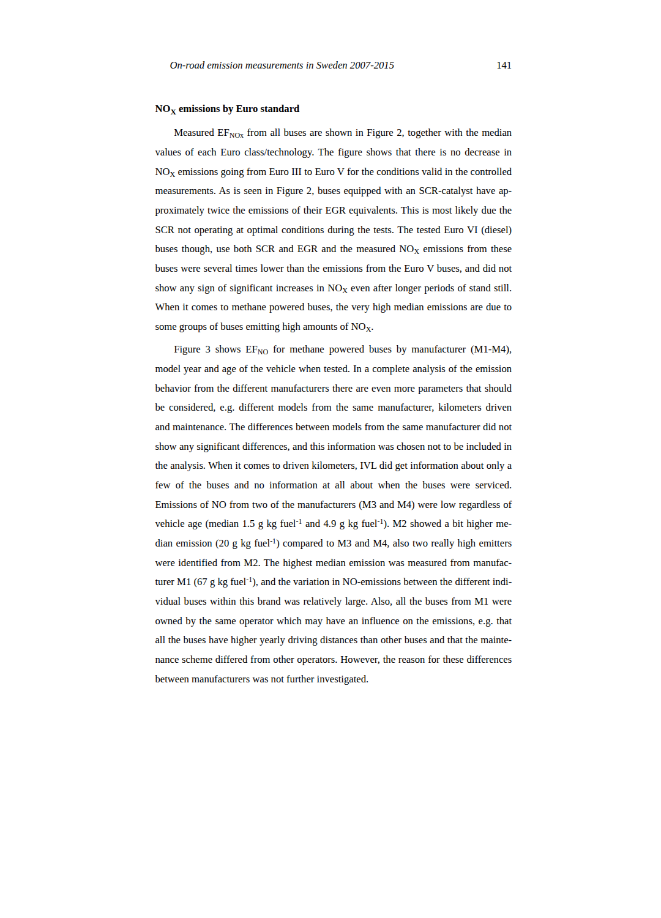On-road emission measurements in Sweden 2007-2015 141
NOX emissions by Euro standard
Measured EFNOx from all buses are shown in Figure 2, together with the median values of each Euro class/technology. The figure shows that there is no decrease in NOX emissions going from Euro III to Euro V for the conditions valid in the controlled measurements. As is seen in Figure 2, buses equipped with an SCR-catalyst have approximately twice the emissions of their EGR equivalents. This is most likely due the SCR not operating at optimal conditions during the tests. The tested Euro VI (diesel) buses though, use both SCR and EGR and the measured NOX emissions from these buses were several times lower than the emissions from the Euro V buses, and did not show any sign of significant increases in NOX even after longer periods of stand still. When it comes to methane powered buses, the very high median emissions are due to some groups of buses emitting high amounts of NOX.
Figure 3 shows EFNO for methane powered buses by manufacturer (M1-M4), model year and age of the vehicle when tested. In a complete analysis of the emission behavior from the different manufacturers there are even more parameters that should be considered, e.g. different models from the same manufacturer, kilometers driven and maintenance. The differences between models from the same manufacturer did not show any significant differences, and this information was chosen not to be included in the analysis. When it comes to driven kilometers, IVL did get information about only a few of the buses and no information at all about when the buses were serviced. Emissions of NO from two of the manufacturers (M3 and M4) were low regardless of vehicle age (median 1.5 g kg fuel-1 and 4.9 g kg fuel-1). M2 showed a bit higher median emission (20 g kg fuel-1) compared to M3 and M4, also two really high emitters were identified from M2. The highest median emission was measured from manufacturer M1 (67 g kg fuel-1), and the variation in NO-emissions between the different individual buses within this brand was relatively large. Also, all the buses from M1 were owned by the same operator which may have an influence on the emissions, e.g. that all the buses have higher yearly driving distances than other buses and that the maintenance scheme differed from other operators. However, the reason for these differences between manufacturers was not further investigated.